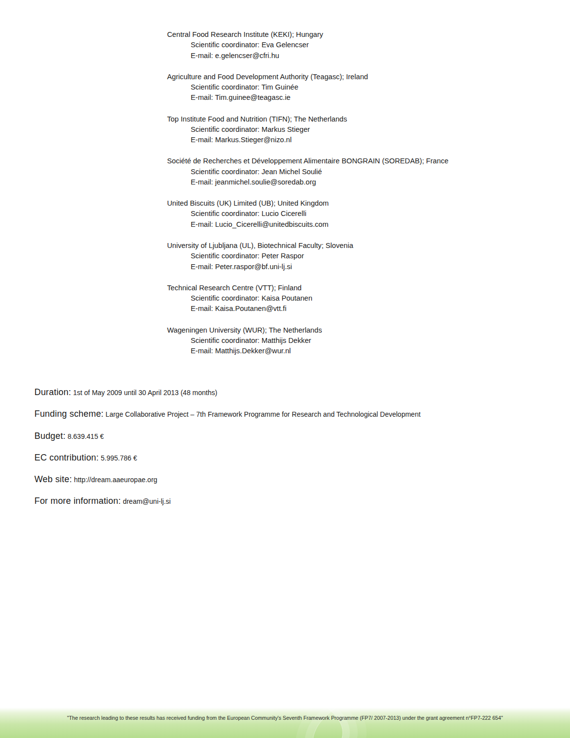Central Food Research Institute (KEKI); Hungary
Scientific coordinator: Eva Gelencser
E-mail: e.gelencser@cfri.hu
Agriculture and Food Development Authority (Teagasc); Ireland
Scientific coordinator: Tim Guinée
E-mail: Tim.guinee@teagasc.ie
Top Institute Food and Nutrition (TIFN); The Netherlands
Scientific coordinator: Markus Stieger
E-mail: Markus.Stieger@nizo.nl
Société de Recherches et Développement Alimentaire BONGRAIN (SOREDAB); France
Scientific coordinator: Jean Michel Soulié
E-mail: jeanmichel.soulie@soredab.org
United Biscuits (UK) Limited (UB); United Kingdom
Scientific coordinator: Lucio Cicerelli
E-mail: Lucio_Cicerelli@unitedbiscuits.com
University of Ljubljana (UL), Biotechnical Faculty; Slovenia
Scientific coordinator: Peter Raspor
E-mail: Peter.raspor@bf.uni-lj.si
Technical Research Centre (VTT); Finland
Scientific coordinator: Kaisa Poutanen
E-mail: Kaisa.Poutanen@vtt.fi
Wageningen University (WUR); The Netherlands
Scientific coordinator: Matthijs Dekker
E-mail: Matthijs.Dekker@wur.nl
Duration: 1st of May 2009 until 30 April 2013 (48 months)
Funding scheme: Large Collaborative Project – 7th Framework Programme for Research and Technological Development
Budget: 8.639.415 €
EC contribution: 5.995.786 €
Web site: http://dream.aaeuropae.org
For more information: dream@uni-lj.si
"The research leading to these results has received funding from the European Community's Seventh Framework Programme (FP7/ 2007-2013) under the grant agreement n°FP7-222 654"